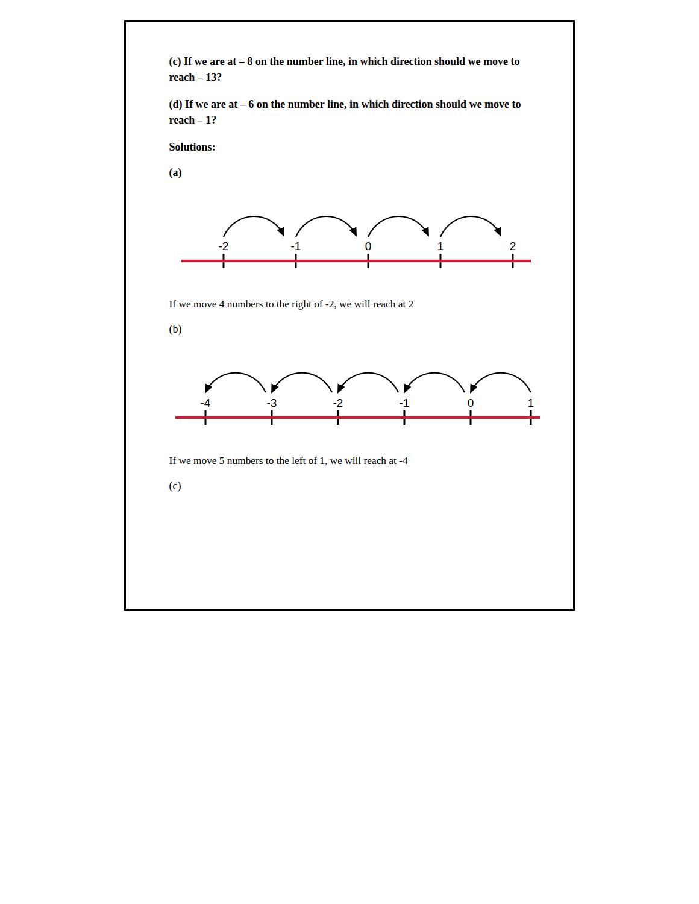(c) If we are at – 8 on the number line, in which direction should we move to reach – 13?
(d) If we are at – 6 on the number line, in which direction should we move to reach – 1?
Solutions:
(a)
-2 -1 0 1 2
If we move 4 numbers to the right of -2, we will reach at 2
(b)
-4 -3 -2 -1 0 1
If we move 5 numbers to the left of 1, we will reach at -4
(c)